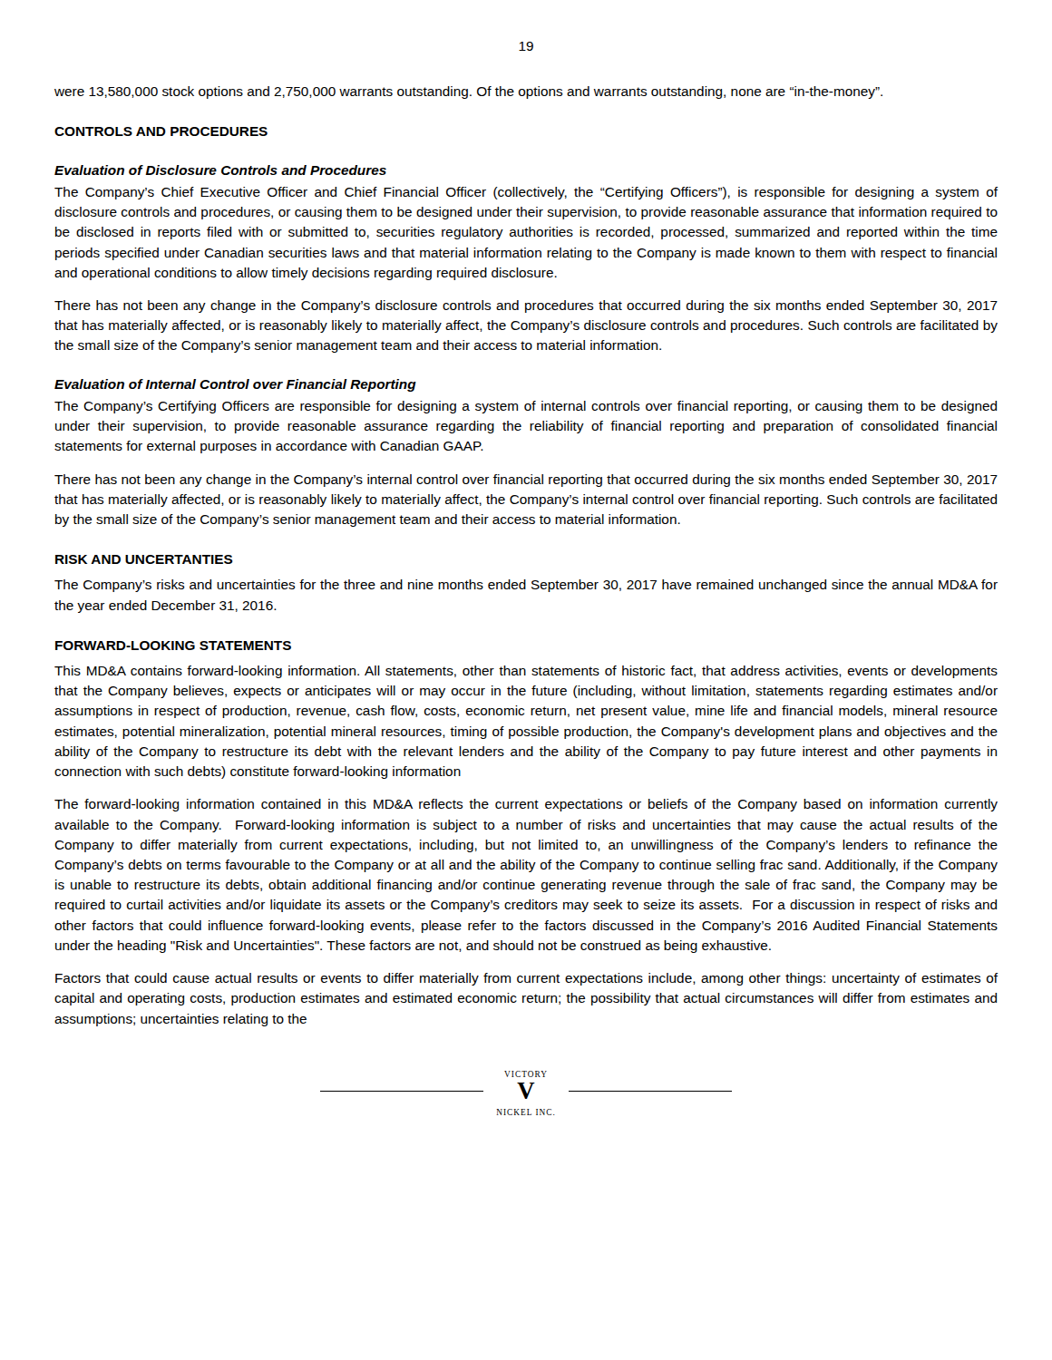19
were 13,580,000 stock options and 2,750,000 warrants outstanding. Of the options and warrants outstanding, none are “in-the-money”.
Controls and Procedures
Evaluation of Disclosure Controls and Procedures
The Company’s Chief Executive Officer and Chief Financial Officer (collectively, the “Certifying Officers”), is responsible for designing a system of disclosure controls and procedures, or causing them to be designed under their supervision, to provide reasonable assurance that information required to be disclosed in reports filed with or submitted to, securities regulatory authorities is recorded, processed, summarized and reported within the time periods specified under Canadian securities laws and that material information relating to the Company is made known to them with respect to financial and operational conditions to allow timely decisions regarding required disclosure.
There has not been any change in the Company’s disclosure controls and procedures that occurred during the six months ended September 30, 2017 that has materially affected, or is reasonably likely to materially affect, the Company’s disclosure controls and procedures. Such controls are facilitated by the small size of the Company’s senior management team and their access to material information.
Evaluation of Internal Control over Financial Reporting
The Company’s Certifying Officers are responsible for designing a system of internal controls over financial reporting, or causing them to be designed under their supervision, to provide reasonable assurance regarding the reliability of financial reporting and preparation of consolidated financial statements for external purposes in accordance with Canadian GAAP.
There has not been any change in the Company’s internal control over financial reporting that occurred during the six months ended September 30, 2017 that has materially affected, or is reasonably likely to materially affect, the Company’s internal control over financial reporting. Such controls are facilitated by the small size of the Company’s senior management team and their access to material information.
Risk and Uncertanties
The Company’s risks and uncertainties for the three and nine months ended September 30, 2017 have remained unchanged since the annual MD&A for the year ended December 31, 2016.
Forward-Looking Statements
This MD&A contains forward-looking information. All statements, other than statements of historic fact, that address activities, events or developments that the Company believes, expects or anticipates will or may occur in the future (including, without limitation, statements regarding estimates and/or assumptions in respect of production, revenue, cash flow, costs, economic return, net present value, mine life and financial models, mineral resource estimates, potential mineralization, potential mineral resources, timing of possible production, the Company's development plans and objectives and the ability of the Company to restructure its debt with the relevant lenders and the ability of the Company to pay future interest and other payments in connection with such debts) constitute forward-looking information
The forward-looking information contained in this MD&A reflects the current expectations or beliefs of the Company based on information currently available to the Company. Forward-looking information is subject to a number of risks and uncertainties that may cause the actual results of the Company to differ materially from current expectations, including, but not limited to, an unwillingness of the Company’s lenders to refinance the Company’s debts on terms favourable to the Company or at all and the ability of the Company to continue selling frac sand. Additionally, if the Company is unable to restructure its debts, obtain additional financing and/or continue generating revenue through the sale of frac sand, the Company may be required to curtail activities and/or liquidate its assets or the Company’s creditors may seek to seize its assets. For a discussion in respect of risks and other factors that could influence forward-looking events, please refer to the factors discussed in the Company’s 2016 Audited Financial Statements under the heading "Risk and Uncertainties". These factors are not, and should not be construed as being exhaustive.
Factors that could cause actual results or events to differ materially from current expectations include, among other things: uncertainty of estimates of capital and operating costs, production estimates and estimated economic return; the possibility that actual circumstances will differ from estimates and assumptions; uncertainties relating to the
VICTORY
V
NICKEL INC.